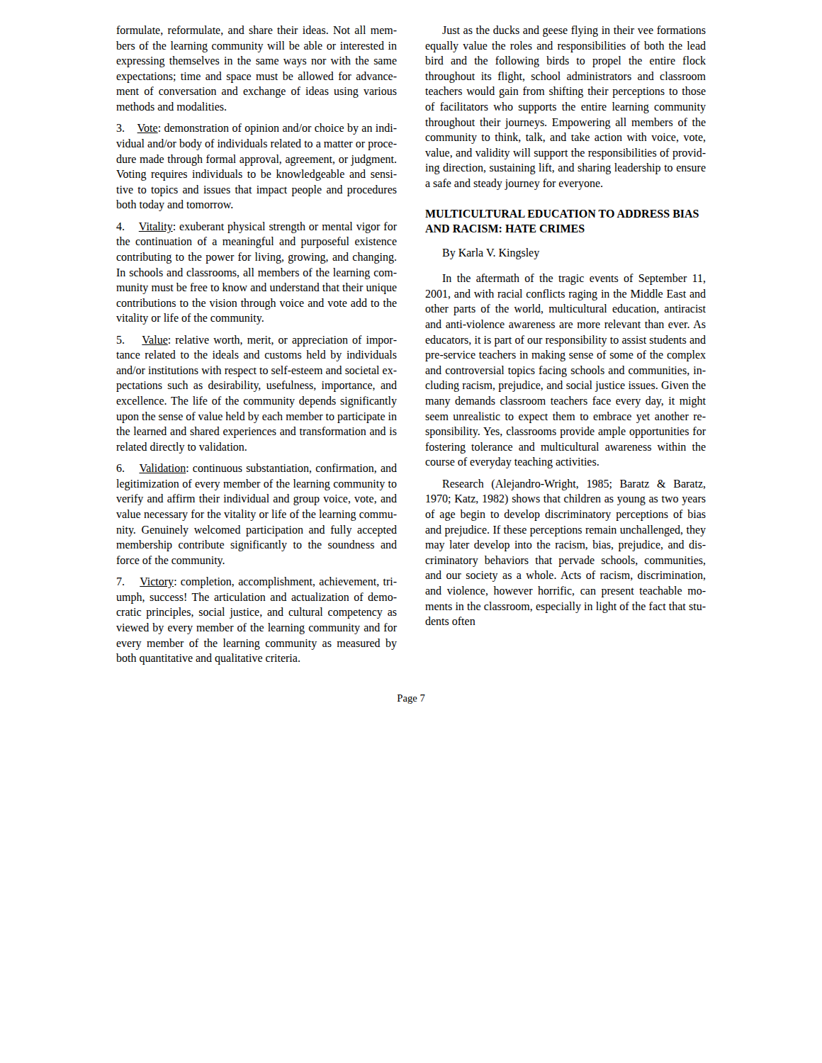formulate, reformulate, and share their ideas. Not all members of the learning community will be able or interested in expressing themselves in the same ways nor with the same expectations; time and space must be allowed for advancement of conversation and exchange of ideas using various methods and modalities.
3. Vote: demonstration of opinion and/or choice by an individual and/or body of individuals related to a matter or procedure made through formal approval, agreement, or judgment. Voting requires individuals to be knowledgeable and sensitive to topics and issues that impact people and procedures both today and tomorrow.
4. Vitality: exuberant physical strength or mental vigor for the continuation of a meaningful and purposeful existence contributing to the power for living, growing, and changing. In schools and classrooms, all members of the learning community must be free to know and understand that their unique contributions to the vision through voice and vote add to the vitality or life of the community.
5. Value: relative worth, merit, or appreciation of importance related to the ideals and customs held by individuals and/or institutions with respect to self-esteem and societal expectations such as desirability, usefulness, importance, and excellence. The life of the community depends significantly upon the sense of value held by each member to participate in the learned and shared experiences and transformation and is related directly to validation.
6. Validation: continuous substantiation, confirmation, and legitimization of every member of the learning community to verify and affirm their individual and group voice, vote, and value necessary for the vitality or life of the learning community. Genuinely welcomed participation and fully accepted membership contribute significantly to the soundness and force of the community.
7. Victory: completion, accomplishment, achievement, triumph, success! The articulation and actualization of democratic principles, social justice, and cultural competency as viewed by every member of the learning community and for every member of the learning community as measured by both quantitative and qualitative criteria.
Just as the ducks and geese flying in their vee formations equally value the roles and responsibilities of both the lead bird and the following birds to propel the entire flock throughout its flight, school administrators and classroom teachers would gain from shifting their perceptions to those of facilitators who supports the entire learning community throughout their journeys. Empowering all members of the community to think, talk, and take action with voice, vote, value, and validity will support the responsibilities of providing direction, sustaining lift, and sharing leadership to ensure a safe and steady journey for everyone.
Multicultural Education to Address Bias and Racism: Hate Crimes
By Karla V. Kingsley
In the aftermath of the tragic events of September 11, 2001, and with racial conflicts raging in the Middle East and other parts of the world, multicultural education, antiracist and anti-violence awareness are more relevant than ever. As educators, it is part of our responsibility to assist students and pre-service teachers in making sense of some of the complex and controversial topics facing schools and communities, including racism, prejudice, and social justice issues. Given the many demands classroom teachers face every day, it might seem unrealistic to expect them to embrace yet another responsibility. Yes, classrooms provide ample opportunities for fostering tolerance and multicultural awareness within the course of everyday teaching activities.
Research (Alejandro-Wright, 1985; Baratz & Baratz, 1970; Katz, 1982) shows that children as young as two years of age begin to develop discriminatory perceptions of bias and prejudice. If these perceptions remain unchallenged, they may later develop into the racism, bias, prejudice, and discriminatory behaviors that pervade schools, communities, and our society as a whole. Acts of racism, discrimination, and violence, however horrific, can present teachable moments in the classroom, especially in light of the fact that students often
Page 7